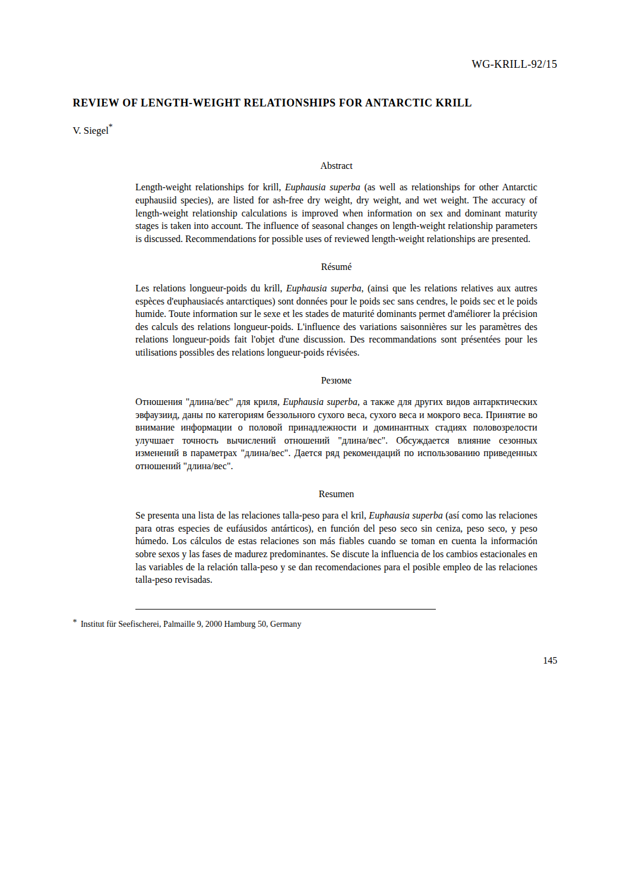WG-KRILL-92/15
REVIEW OF LENGTH-WEIGHT RELATIONSHIPS FOR ANTARCTIC KRILL
V. Siegel*
Abstract
Length-weight relationships for krill, Euphausia superba (as well as relationships for other Antarctic euphausiid species), are listed for ash-free dry weight, dry weight, and wet weight. The accuracy of length-weight relationship calculations is improved when information on sex and dominant maturity stages is taken into account. The influence of seasonal changes on length-weight relationship parameters is discussed. Recommendations for possible uses of reviewed length-weight relationships are presented.
Résumé
Les relations longueur-poids du krill, Euphausia superba, (ainsi que les relations relatives aux autres espèces d'euphausiacés antarctiques) sont données pour le poids sec sans cendres, le poids sec et le poids humide. Toute information sur le sexe et les stades de maturité dominants permet d'améliorer la précision des calculs des relations longueur-poids. L'influence des variations saisonnières sur les paramètres des relations longueur-poids fait l'objet d'une discussion. Des recommandations sont présentées pour les utilisations possibles des relations longueur-poids révisées.
Резюме
Отношения "длина/вес" для криля, Euphausia superba, а также для других видов антарктических эвфаузиид, даны по категориям беззольного сухого веса, сухого веса и мокрого веса. Принятие во внимание информации о половой принадлежности и доминантных стадиях половозрелости улучшает точность вычислений отношений "длина/вес". Обсуждается влияние сезонных изменений в параметрах "длина/вес". Дается ряд рекомендаций по использованию приведенных отношений "длина/вес".
Resumen
Se presenta una lista de las relaciones talla-peso para el kril, Euphausia superba (así como las relaciones para otras especies de eufáusidos antárticos), en función del peso seco sin ceniza, peso seco, y peso húmedo. Los cálculos de estas relaciones son más fiables cuando se toman en cuenta la información sobre sexos y las fases de madurez predominantes. Se discute la influencia de los cambios estacionales en las variables de la relación talla-peso y se dan recomendaciones para el posible empleo de las relaciones talla-peso revisadas.
*Institut für Seefischerei, Palmaille 9, 2000 Hamburg 50, Germany
145